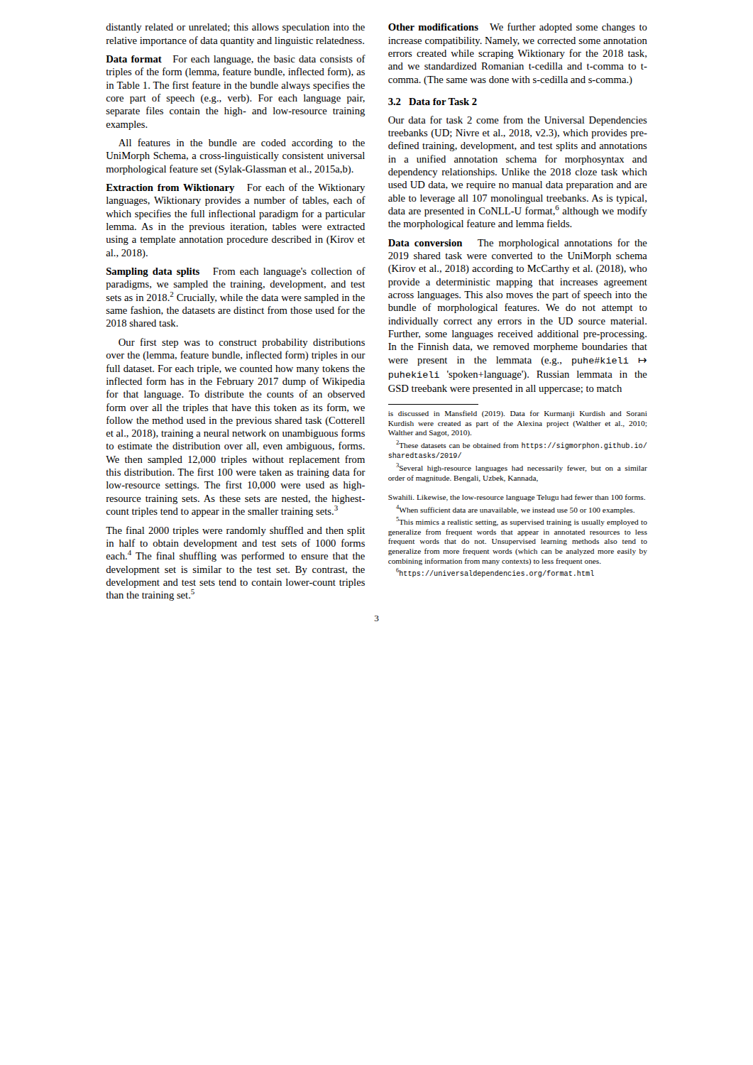distantly related or unrelated; this allows speculation into the relative importance of data quantity and linguistic relatedness.
Data format For each language, the basic data consists of triples of the form (lemma, feature bundle, inflected form), as in Table 1. The first feature in the bundle always specifies the core part of speech (e.g., verb). For each language pair, separate files contain the high- and low-resource training examples.
All features in the bundle are coded according to the UniMorph Schema, a cross-linguistically consistent universal morphological feature set (Sylak-Glassman et al., 2015a,b).
Extraction from Wiktionary For each of the Wiktionary languages, Wiktionary provides a number of tables, each of which specifies the full inflectional paradigm for a particular lemma. As in the previous iteration, tables were extracted using a template annotation procedure described in (Kirov et al., 2018).
Sampling data splits From each language's collection of paradigms, we sampled the training, development, and test sets as in 2018.2 Crucially, while the data were sampled in the same fashion, the datasets are distinct from those used for the 2018 shared task.
Our first step was to construct probability distributions over the (lemma, feature bundle, inflected form) triples in our full dataset. For each triple, we counted how many tokens the inflected form has in the February 2017 dump of Wikipedia for that language. To distribute the counts of an observed form over all the triples that have this token as its form, we follow the method used in the previous shared task (Cotterell et al., 2018), training a neural network on unambiguous forms to estimate the distribution over all, even ambiguous, forms. We then sampled 12,000 triples without replacement from this distribution. The first 100 were taken as training data for low-resource settings. The first 10,000 were used as high-resource training sets. As these sets are nested, the highest-count triples tend to appear in the smaller training sets.3
The final 2000 triples were randomly shuffled and then split in half to obtain development and test sets of 1000 forms each.4 The final shuffling was performed to ensure that the development set is similar to the test set. By contrast, the development and test sets tend to contain lower-count triples than the training set.5
Other modifications We further adopted some changes to increase compatibility. Namely, we corrected some annotation errors created while scraping Wiktionary for the 2018 task, and we standardized Romanian t-cedilla and t-comma to t-comma. (The same was done with s-cedilla and s-comma.)
3.2 Data for Task 2
Our data for task 2 come from the Universal Dependencies treebanks (UD; Nivre et al., 2018, v2.3), which provides pre-defined training, development, and test splits and annotations in a unified annotation schema for morphosyntax and dependency relationships. Unlike the 2018 cloze task which used UD data, we require no manual data preparation and are able to leverage all 107 monolingual treebanks. As is typical, data are presented in CoNLL-U format,6 although we modify the morphological feature and lemma fields.
Data conversion The morphological annotations for the 2019 shared task were converted to the UniMorph schema (Kirov et al., 2018) according to McCarthy et al. (2018), who provide a deterministic mapping that increases agreement across languages. This also moves the part of speech into the bundle of morphological features. We do not attempt to individually correct any errors in the UD source material. Further, some languages received additional pre-processing. In the Finnish data, we removed morpheme boundaries that were present in the lemmata (e.g., puhe#kieli ↦ puhekieli 'spoken+language'). Russian lemmata in the GSD treebank were presented in all uppercase; to match
is discussed in Mansfield (2019). Data for Kurmanji Kurdish and Sorani Kurdish were created as part of the Alexina project (Walther et al., 2010; Walther and Sagot, 2010).
2These datasets can be obtained from https://sigmorphon.github.io/sharedtasks/2019/
3Several high-resource languages had necessarily fewer, but on a similar order of magnitude. Bengali, Uzbek, Kannada,
Swahili. Likewise, the low-resource language Telugu had fewer than 100 forms.
4When sufficient data are unavailable, we instead use 50 or 100 examples.
5This mimics a realistic setting, as supervised training is usually employed to generalize from frequent words that appear in annotated resources to less frequent words that do not. Unsupervised learning methods also tend to generalize from more frequent words (which can be analyzed more easily by combining information from many contexts) to less frequent ones.
6https://universaldependencies.org/format.html
3